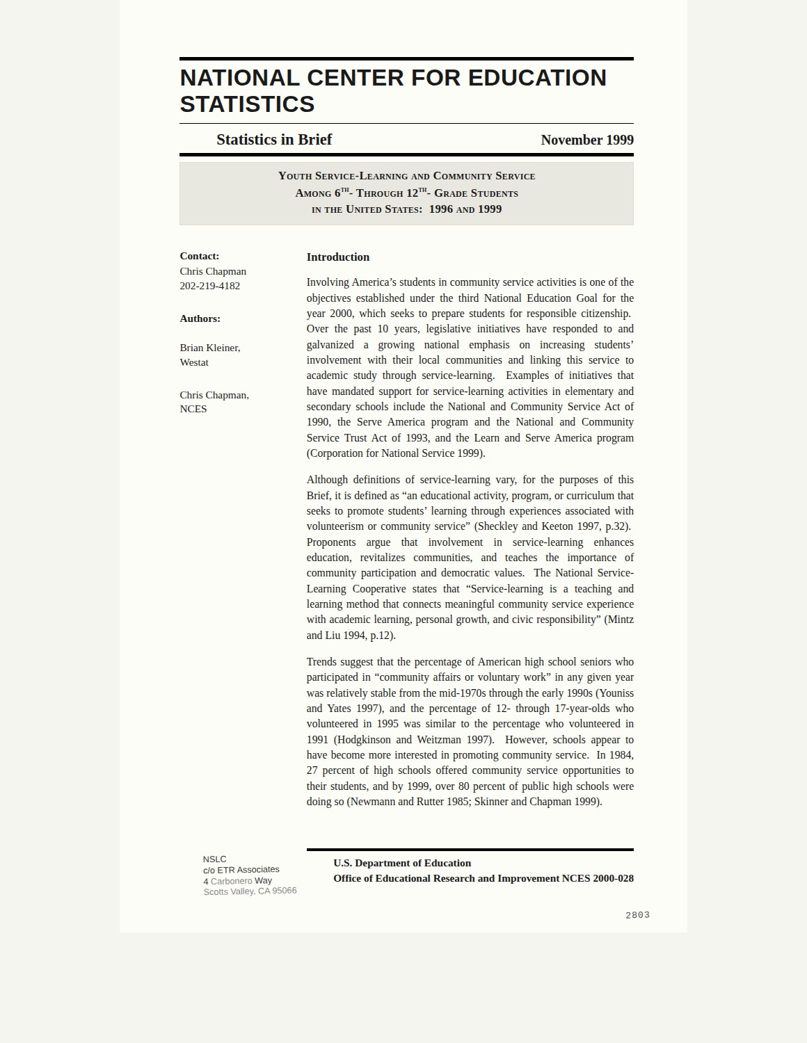NATIONAL CENTER FOR EDUCATION STATISTICS
Statistics in Brief November 1999
Youth Service-Learning and Community Service Among 6th- Through 12th- Grade Students in the United States: 1996 and 1999
Contact:
Chris Chapman
202-219-4182
Authors:
Brian Kleiner,
Westat
Chris Chapman,
NCES
Introduction
Involving America’s students in community service activities is one of the objectives established under the third National Education Goal for the year 2000, which seeks to prepare students for responsible citizenship. Over the past 10 years, legislative initiatives have responded to and galvanized a growing national emphasis on increasing students’ involvement with their local communities and linking this service to academic study through service-learning. Examples of initiatives that have mandated support for service-learning activities in elementary and secondary schools include the National and Community Service Act of 1990, the Serve America program and the National and Community Service Trust Act of 1993, and the Learn and Serve America program (Corporation for National Service 1999).
Although definitions of service-learning vary, for the purposes of this Brief, it is defined as “an educational activity, program, or curriculum that seeks to promote students’ learning through experiences associated with volunteerism or community service” (Sheckley and Keeton 1997, p.32). Proponents argue that involvement in service-learning enhances education, revitalizes communities, and teaches the importance of community participation and democratic values. The National Service-Learning Cooperative states that “Service-learning is a teaching and learning method that connects meaningful community service experience with academic learning, personal growth, and civic responsibility” (Mintz and Liu 1994, p.12).
Trends suggest that the percentage of American high school seniors who participated in “community affairs or voluntary work” in any given year was relatively stable from the mid-1970s through the early 1990s (Youniss and Yates 1997), and the percentage of 12- through 17-year-olds who volunteered in 1995 was similar to the percentage who volunteered in 1991 (Hodgkinson and Weitzman 1997). However, schools appear to have become more interested in promoting community service. In 1984, 27 percent of high schools offered community service opportunities to their students, and by 1999, over 80 percent of public high schools were doing so (Newmann and Rutter 1985; Skinner and Chapman 1999).
NSLC
c/o ETR Associates
4 Carbonero Way
Scotts Valley, CA 95066
U.S. Department of Education
Office of Educational Research and Improvement NCES 2000-028
2803